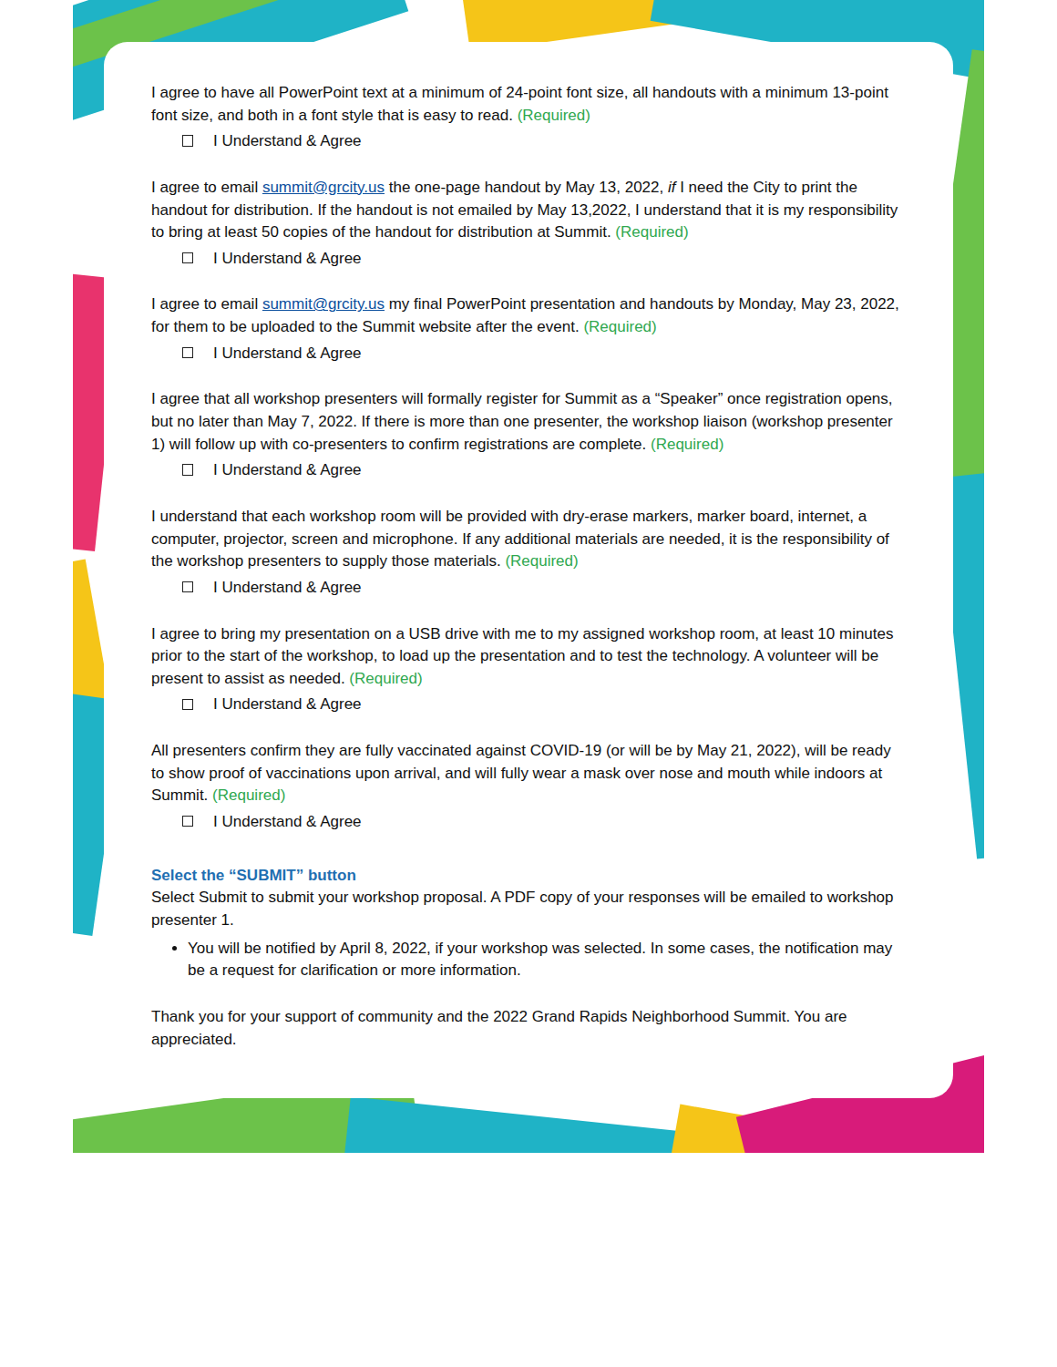I agree to have all PowerPoint text at a minimum of 24-point font size, all handouts with a minimum 13-point font size, and both in a font style that is easy to read. (Required)
I Understand & Agree
I agree to email summit@grcity.us the one-page handout by May 13, 2022, if I need the City to print the handout for distribution. If the handout is not emailed by May 13,2022, I understand that it is my responsibility to bring at least 50 copies of the handout for distribution at Summit. (Required)
I Understand & Agree
I agree to email summit@grcity.us my final PowerPoint presentation and handouts by Monday, May 23, 2022, for them to be uploaded to the Summit website after the event. (Required)
I Understand & Agree
I agree that all workshop presenters will formally register for Summit as a “Speaker” once registration opens, but no later than May 7, 2022. If there is more than one presenter, the workshop liaison (workshop presenter 1) will follow up with co-presenters to confirm registrations are complete. (Required)
I Understand & Agree
I understand that each workshop room will be provided with dry-erase markers, marker board, internet, a computer, projector, screen and microphone. If any additional materials are needed, it is the responsibility of the workshop presenters to supply those materials. (Required)
I Understand & Agree
I agree to bring my presentation on a USB drive with me to my assigned workshop room, at least 10 minutes prior to the start of the workshop, to load up the presentation and to test the technology. A volunteer will be present to assist as needed. (Required)
I Understand & Agree
All presenters confirm they are fully vaccinated against COVID-19 (or will be by May 21, 2022), will be ready to show proof of vaccinations upon arrival, and will fully wear a mask over nose and mouth while indoors at Summit. (Required)
I Understand & Agree
Select the “SUBMIT” button
Select Submit to submit your workshop proposal. A PDF copy of your responses will be emailed to workshop presenter 1.
You will be notified by April 8, 2022, if your workshop was selected. In some cases, the notification may be a request for clarification or more information.
Thank you for your support of community and the 2022 Grand Rapids Neighborhood Summit. You are appreciated.